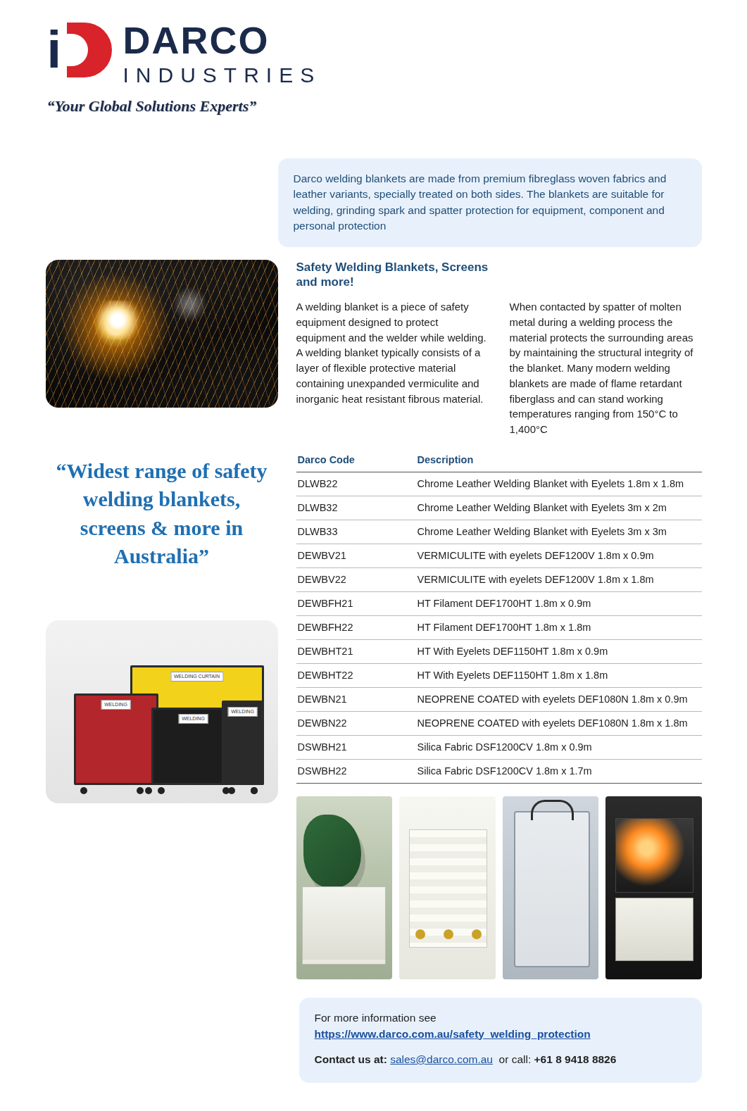i
DARCO
INDUSTRIES
“Your Global Solutions Experts”
Darco welding blankets are made from premium fibreglass woven fabrics and leather variants, specially treated on both sides. The blankets are suitable for welding, grinding spark and spatter protection for equipment, component and personal protection
“Widest range of safety welding blankets, screens & more in Australia”
WELDING CURTAIN
WELDING
WELDING
WELDING
Safety Welding Blankets, Screens
and more!
A welding blanket is a piece of safety equipment designed to protect equipment and the welder while welding. A welding blanket typically consists of a layer of flexible protective material containing unexpanded vermiculite and inorganic heat resistant fibrous material.
When contacted by spatter of molten metal during a welding process the material protects the surrounding areas by maintaining the structural integrity of the blanket. Many modern welding blankets are made of flame retardant fiberglass and can stand working temperatures ranging from 150°C to 1,400°C
Darco welding blanket product codes and descriptions
| Darco Code | Description |
| --- | --- |
| DLWB22 | Chrome Leather Welding Blanket with Eyelets 1.8m x 1.8m |
| DLWB32 | Chrome Leather Welding Blanket with Eyelets 3m x 2m |
| DLWB33 | Chrome Leather Welding Blanket with Eyelets 3m x 3m |
| DEWBV21 | VERMICULITE with eyelets DEF1200V 1.8m x 0.9m |
| DEWBV22 | VERMICULITE with eyelets DEF1200V 1.8m x 1.8m |
| DEWBFH21 | HT Filament DEF1700HT 1.8m x 0.9m |
| DEWBFH22 | HT Filament DEF1700HT 1.8m x 1.8m |
| DEWBHT21 | HT With Eyelets DEF1150HT 1.8m x 0.9m |
| DEWBHT22 | HT With Eyelets DEF1150HT 1.8m x 1.8m |
| DEWBN21 | NEOPRENE COATED with eyelets DEF1080N 1.8m x 0.9m |
| DEWBN22 | NEOPRENE COATED with eyelets DEF1080N 1.8m x 1.8m |
| DSWBH21 | Silica Fabric DSF1200CV 1.8m x 0.9m |
| DSWBH22 | Silica Fabric DSF1200CV 1.8m x 1.7m |
For more information see
https://www.darco.com.au/safety_welding_protection
Contact us at: sales@darco.com.au or call: +61 8 9418 8826